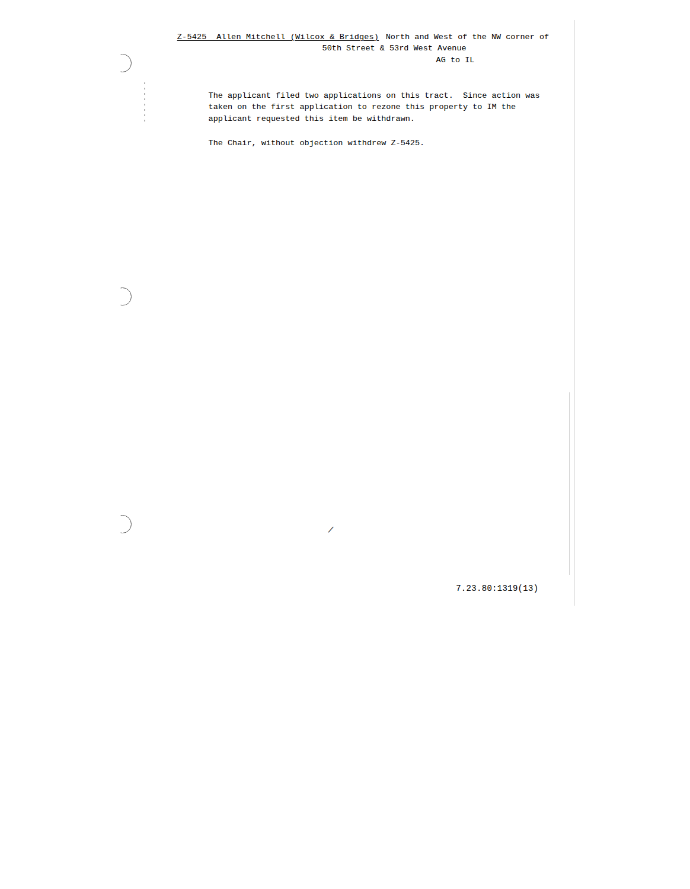Z-5425 Allen Mitchell (Wilcox & Bridges) North and West of the NW corner of
50th Street & 53rd West Avenue
AG to IL
The applicant filed two applications on this tract. Since action was taken on the first application to rezone this property to IM the applicant requested this item be withdrawn.
The Chair, without objection withdrew Z-5425.
/
7.23.80:1319(13)